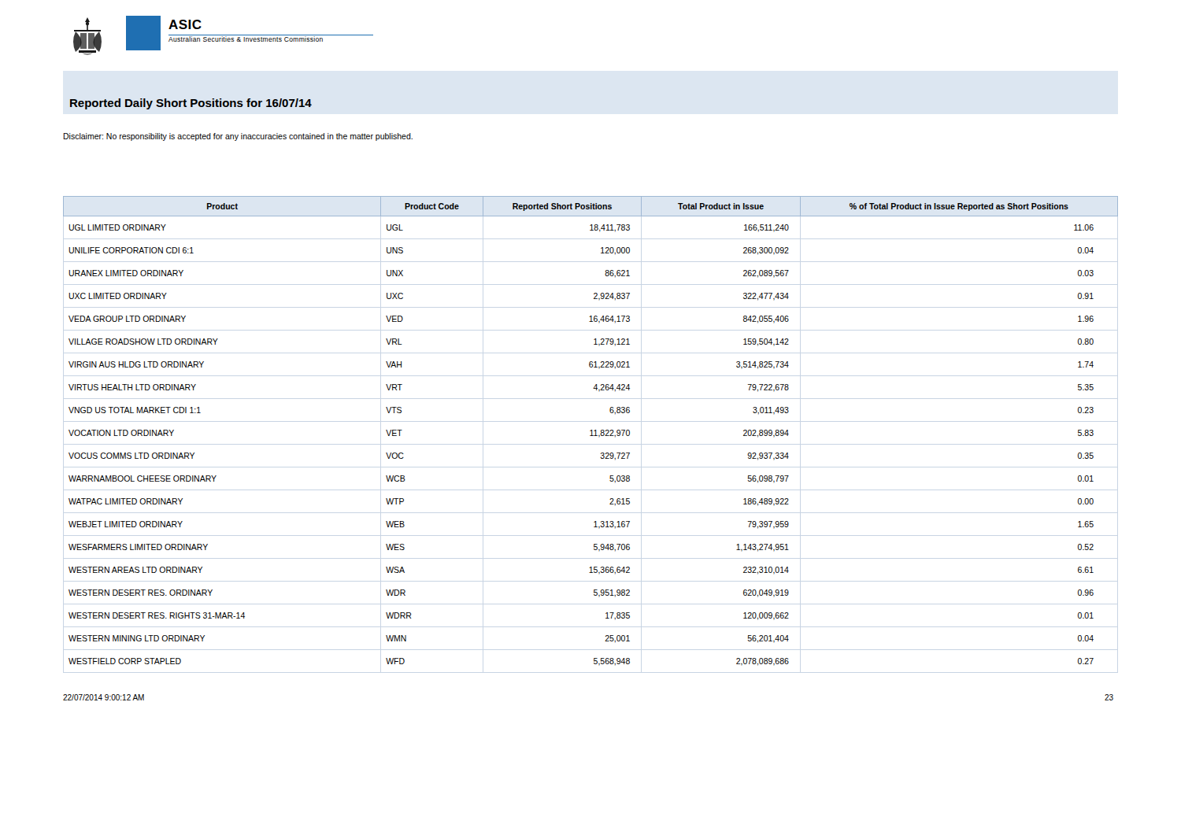ASIC
Australian Securities & Investments Commission
Reported Daily Short Positions for 16/07/14
Disclaimer: No responsibility is accepted for any inaccuracies contained in the matter published.
| Product | Product Code | Reported Short Positions | Total Product in Issue | % of Total Product in Issue Reported as Short Positions |
| --- | --- | --- | --- | --- |
| UGL LIMITED ORDINARY | UGL | 18,411,783 | 166,511,240 | 11.06 |
| UNILIFE CORPORATION CDI 6:1 | UNS | 120,000 | 268,300,092 | 0.04 |
| URANEX LIMITED ORDINARY | UNX | 86,621 | 262,089,567 | 0.03 |
| UXC LIMITED ORDINARY | UXC | 2,924,837 | 322,477,434 | 0.91 |
| VEDA GROUP LTD ORDINARY | VED | 16,464,173 | 842,055,406 | 1.96 |
| VILLAGE ROADSHOW LTD ORDINARY | VRL | 1,279,121 | 159,504,142 | 0.80 |
| VIRGIN AUS HLDG LTD ORDINARY | VAH | 61,229,021 | 3,514,825,734 | 1.74 |
| VIRTUS HEALTH LTD ORDINARY | VRT | 4,264,424 | 79,722,678 | 5.35 |
| VNGD US TOTAL MARKET CDI 1:1 | VTS | 6,836 | 3,011,493 | 0.23 |
| VOCATION LTD ORDINARY | VET | 11,822,970 | 202,899,894 | 5.83 |
| VOCUS COMMS LTD ORDINARY | VOC | 329,727 | 92,937,334 | 0.35 |
| WARRNAMBOOL CHEESE ORDINARY | WCB | 5,038 | 56,098,797 | 0.01 |
| WATPAC LIMITED ORDINARY | WTP | 2,615 | 186,489,922 | 0.00 |
| WEBJET LIMITED ORDINARY | WEB | 1,313,167 | 79,397,959 | 1.65 |
| WESFARMERS LIMITED ORDINARY | WES | 5,948,706 | 1,143,274,951 | 0.52 |
| WESTERN AREAS LTD ORDINARY | WSA | 15,366,642 | 232,310,014 | 6.61 |
| WESTERN DESERT RES. ORDINARY | WDR | 5,951,982 | 620,049,919 | 0.96 |
| WESTERN DESERT RES. RIGHTS 31-MAR-14 | WDRR | 17,835 | 120,009,662 | 0.01 |
| WESTERN MINING LTD ORDINARY | WMN | 25,001 | 56,201,404 | 0.04 |
| WESTFIELD CORP STAPLED | WFD | 5,568,948 | 2,078,089,686 | 0.27 |
22/07/2014 9:00:12 AM
23